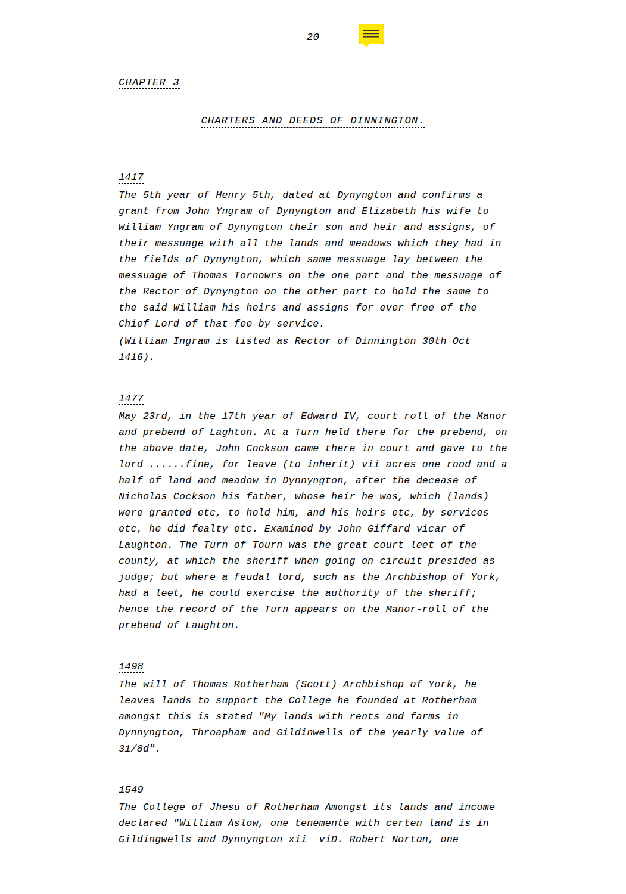20
CHAPTER 3
CHARTERS AND DEEDS OF DINNINGTON.
1417
The 5th year of Henry 5th, dated at Dynyngton and confirms a grant from John Yngram of Dynyngton and Elizabeth his wife to William Yngram of Dynyngton their son and heir and assigns, of their messuage with all the lands and meadows which they had in the fields of Dynyngton, which same messuage lay between the messuage of Thomas Tornowrs on the one part and the messuage of the Rector of Dynyngton on the other part to hold the same to the said William his heirs and assigns for ever free of the Chief Lord of that fee by service.
(William Ingram is listed as Rector of Dinnington 30th Oct 1416).
1477
May 23rd, in the 17th year of Edward IV, court roll of the Manor and prebend of Laghton. At a Turn held there for the prebend, on the above date, John Cockson came there in court and gave to the lord ......fine, for leave (to inherit) vii acres one rood and a half of land and meadow in Dynnyngton, after the decease of Nicholas Cockson his father, whose heir he was, which (lands) were granted etc, to hold him, and his heirs etc, by services etc, he did fealty etc. Examined by John Giffard vicar of Laughton. The Turn of Tourn was the great court leet of the county, at which the sheriff when going on circuit presided as judge; but where a feudal lord, such as the Archbishop of York, had a leet, he could exercise the authority of the sheriff; hence the record of the Turn appears on the Manor-roll of the prebend of Laughton.
1498
The will of Thomas Rotherham (Scott) Archbishop of York, he leaves lands to support the College he founded at Rotherham amongst this is stated "My lands with rents and farms in Dynnyngton, Throapham and Gildinwells of the yearly value of 31/8d".
1549
The College of Jhesu of Rotherham Amongst its lands and income declared "William Aslow, one tenemente with certen land is in Gildingwells and Dynnyngton xii viD. Robert Norton, one